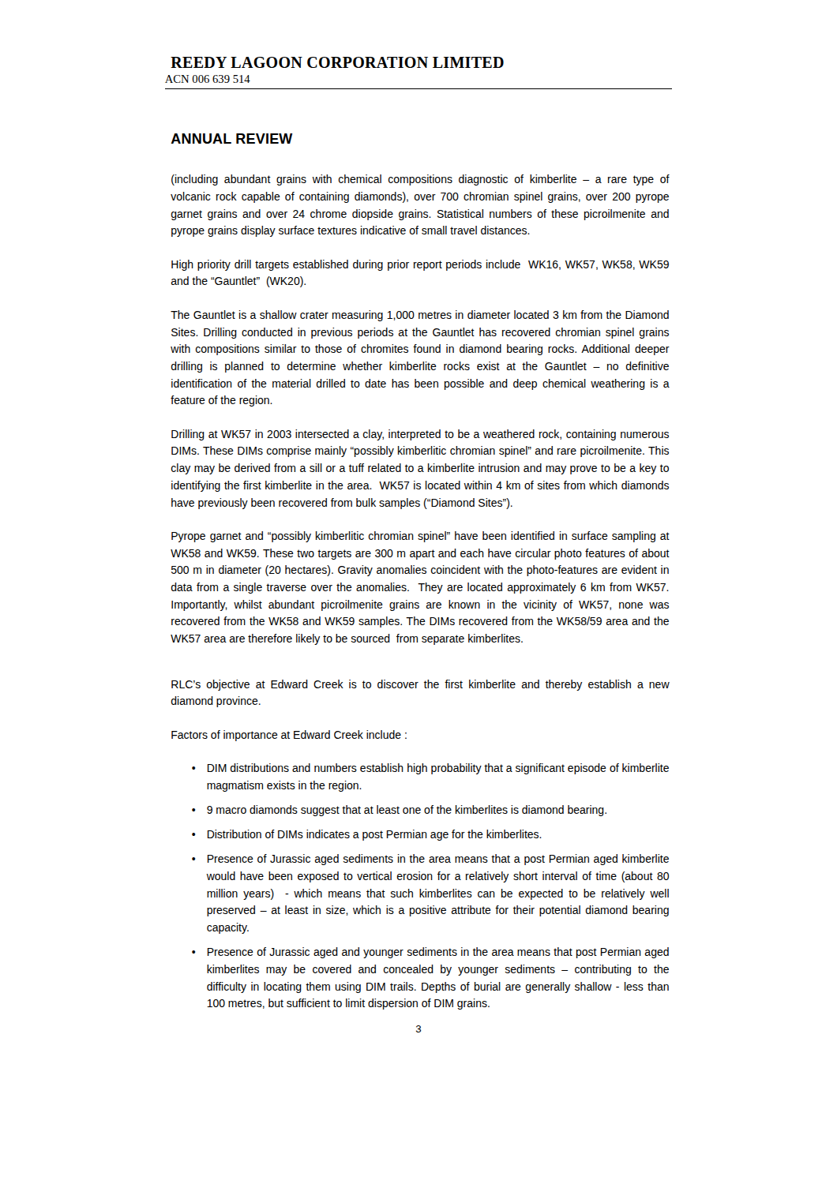REEDY LAGOON CORPORATION LIMITED
ACN 006 639 514
ANNUAL REVIEW
(including abundant grains with chemical compositions diagnostic of kimberlite – a rare type of volcanic rock capable of containing diamonds), over 700 chromian spinel grains, over 200 pyrope garnet grains and over 24 chrome diopside grains. Statistical numbers of these picroilmenite and pyrope grains display surface textures indicative of small travel distances.
High priority drill targets established during prior report periods include WK16, WK57, WK58, WK59 and the “Gauntlet” (WK20).
The Gauntlet is a shallow crater measuring 1,000 metres in diameter located 3 km from the Diamond Sites. Drilling conducted in previous periods at the Gauntlet has recovered chromian spinel grains with compositions similar to those of chromites found in diamond bearing rocks. Additional deeper drilling is planned to determine whether kimberlite rocks exist at the Gauntlet – no definitive identification of the material drilled to date has been possible and deep chemical weathering is a feature of the region.
Drilling at WK57 in 2003 intersected a clay, interpreted to be a weathered rock, containing numerous DIMs. These DIMs comprise mainly “possibly kimberlitic chromian spinel” and rare picroilmenite. This clay may be derived from a sill or a tuff related to a kimberlite intrusion and may prove to be a key to identifying the first kimberlite in the area. WK57 is located within 4 km of sites from which diamonds have previously been recovered from bulk samples (“Diamond Sites”).
Pyrope garnet and “possibly kimberlitic chromian spinel” have been identified in surface sampling at WK58 and WK59. These two targets are 300 m apart and each have circular photo features of about 500 m in diameter (20 hectares). Gravity anomalies coincident with the photo-features are evident in data from a single traverse over the anomalies. They are located approximately 6 km from WK57. Importantly, whilst abundant picroilmenite grains are known in the vicinity of WK57, none was recovered from the WK58 and WK59 samples. The DIMs recovered from the WK58/59 area and the WK57 area are therefore likely to be sourced from separate kimberlites.
RLC’s objective at Edward Creek is to discover the first kimberlite and thereby establish a new diamond province.
Factors of importance at Edward Creek include :
DIM distributions and numbers establish high probability that a significant episode of kimberlite magmatism exists in the region.
9 macro diamonds suggest that at least one of the kimberlites is diamond bearing.
Distribution of DIMs indicates a post Permian age for the kimberlites.
Presence of Jurassic aged sediments in the area means that a post Permian aged kimberlite would have been exposed to vertical erosion for a relatively short interval of time (about 80 million years) - which means that such kimberlites can be expected to be relatively well preserved – at least in size, which is a positive attribute for their potential diamond bearing capacity.
Presence of Jurassic aged and younger sediments in the area means that post Permian aged kimberlites may be covered and concealed by younger sediments – contributing to the difficulty in locating them using DIM trails. Depths of burial are generally shallow - less than 100 metres, but sufficient to limit dispersion of DIM grains.
3